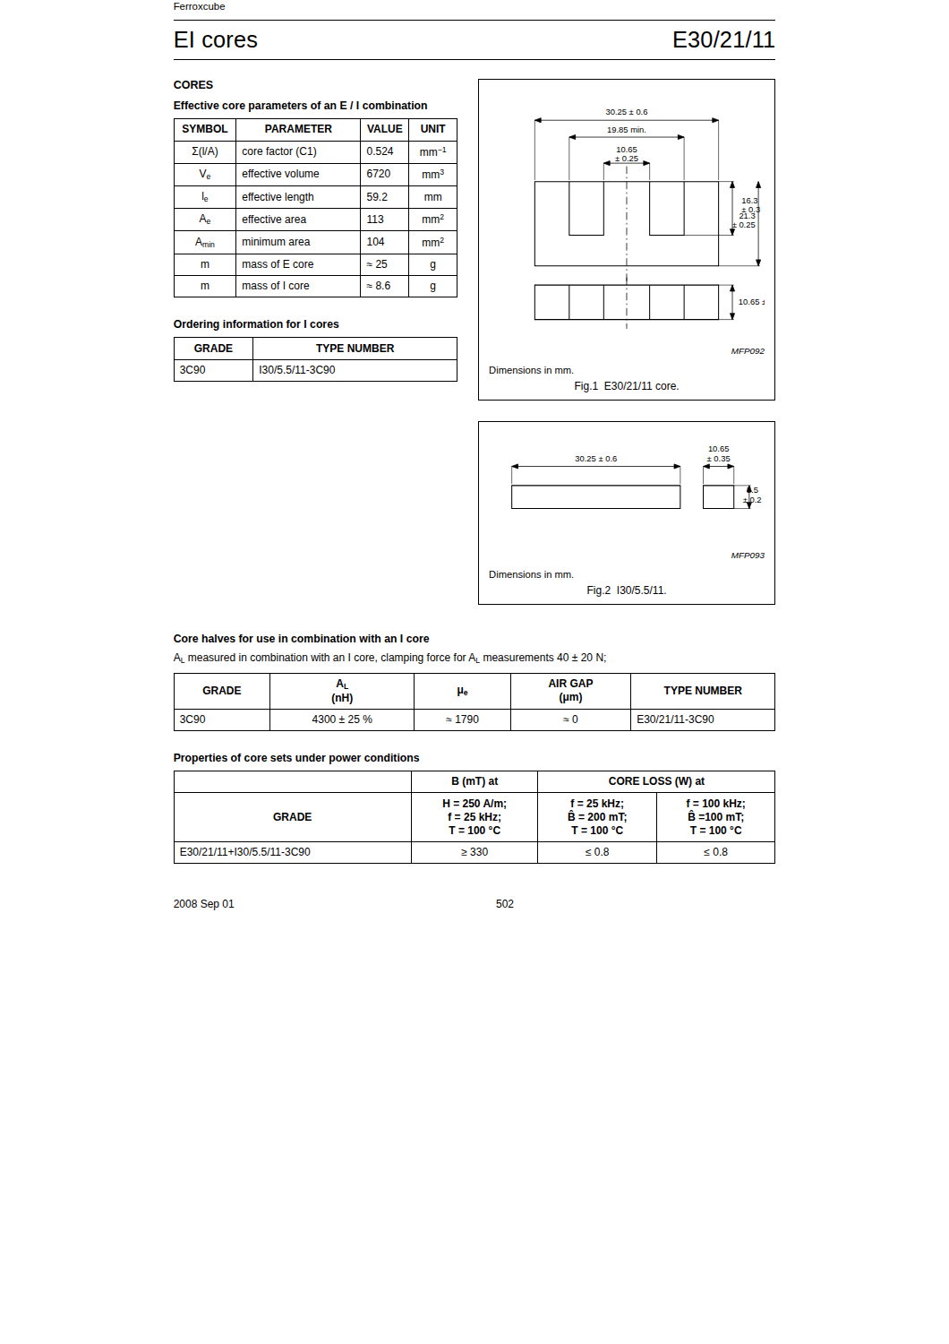Ferroxcube
EI cores
E30/21/11
CORES
Effective core parameters of an E / I combination
| SYMBOL | PARAMETER | VALUE | UNIT |
| --- | --- | --- | --- |
| Σ(l/A) | core factor (C1) | 0.524 | mm −1 |
| V e | effective volume | 6720 | mm 3 |
| l e | effective length | 59.2 | mm |
| A e | effective area | 113 | mm 2 |
| A min | minimum area | 104 | mm 2 |
| m | mass of E core | ≈ 25 | g |
| m | mass of I core | ≈ 8.6 | g |
Ordering information for I cores
| GRADE | TYPE NUMBER |
| --- | --- |
| 3C90 | I30/5.5/11-3C90 |
30.25 ± 0.6 19.85 min. 10.65 ± 0.25 16.3 ± 0.3 21.3 ± 0.25 10.65 ± 0.35
MFP092
Dimensions in mm.
Fig.1 E30/21/11 core.
30.25 ± 0.6 10.65 ± 0.35 5.5 ± 0.2
MFP093
Dimensions in mm.
Fig.2 I30/5.5/11.
Core halves for use in combination with an I core
AL measured in combination with an I core, clamping force for AL measurements 40 ± 20 N;
| GRADE | A L (nH) | μ e | AIR GAP (μm) | TYPE NUMBER |
| --- | --- | --- | --- | --- |
| 3C90 | 4300 ± 25 % | ≈ 1790 | ≈ 0 | E30/21/11-3C90 |
Properties of core sets under power conditions
| | B (mT) at | CORE LOSS (W) at |
| --- | --- | --- |
| GRADE | H = 250 A/m; f = 25 kHz; T = 100 °C | f = 25 kHz; B̂ = 200 mT; T = 100 °C | f = 100 kHz; B̂ =100 mT; T = 100 °C |
| E30/21/11+I30/5.5/11-3C90 | ≥ 330 | ≤ 0.8 | ≤ 0.8 |
2008 Sep 01
502